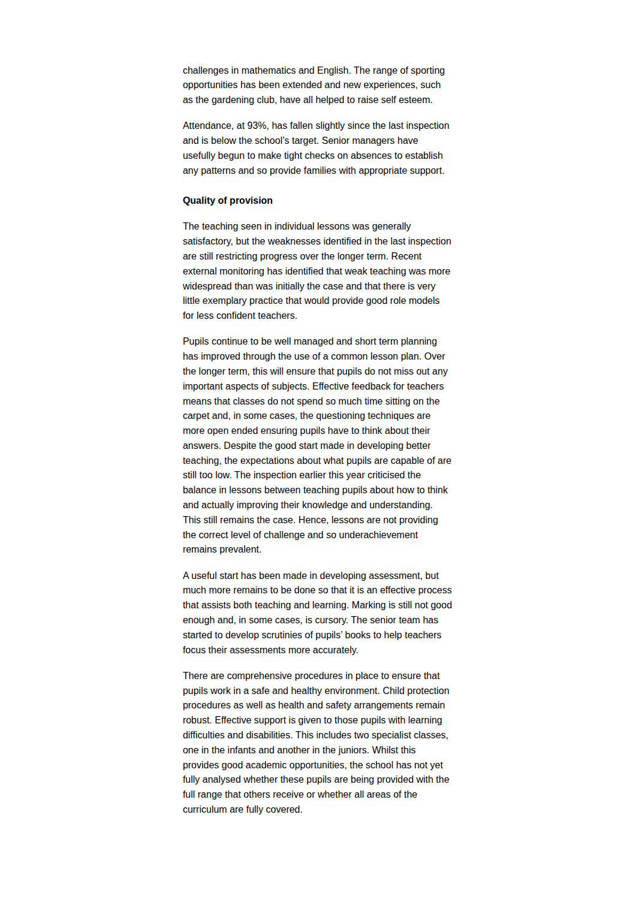challenges in mathematics and English. The range of sporting opportunities has been extended and new experiences, such as the gardening club, have all helped to raise self esteem.
Attendance, at 93%, has fallen slightly since the last inspection and is below the school’s target. Senior managers have usefully begun to make tight checks on absences to establish any patterns and so provide families with appropriate support.
Quality of provision
The teaching seen in individual lessons was generally satisfactory, but the weaknesses identified in the last inspection are still restricting progress over the longer term. Recent external monitoring has identified that weak teaching was more widespread than was initially the case and that there is very little exemplary practice that would provide good role models for less confident teachers.
Pupils continue to be well managed and short term planning has improved through the use of a common lesson plan. Over the longer term, this will ensure that pupils do not miss out any important aspects of subjects. Effective feedback for teachers means that classes do not spend so much time sitting on the carpet and, in some cases, the questioning techniques are more open ended ensuring pupils have to think about their answers. Despite the good start made in developing better teaching, the expectations about what pupils are capable of are still too low. The inspection earlier this year criticised the balance in lessons between teaching pupils about how to think and actually improving their knowledge and understanding. This still remains the case. Hence, lessons are not providing the correct level of challenge and so underachievement remains prevalent.
A useful start has been made in developing assessment, but much more remains to be done so that it is an effective process that assists both teaching and learning. Marking is still not good enough and, in some cases, is cursory. The senior team has started to develop scrutinies of pupils’ books to help teachers focus their assessments more accurately.
There are comprehensive procedures in place to ensure that pupils work in a safe and healthy environment. Child protection procedures as well as health and safety arrangements remain robust. Effective support is given to those pupils with learning difficulties and disabilities. This includes two specialist classes, one in the infants and another in the juniors. Whilst this provides good academic opportunities, the school has not yet fully analysed whether these pupils are being provided with the full range that others receive or whether all areas of the curriculum are fully covered.